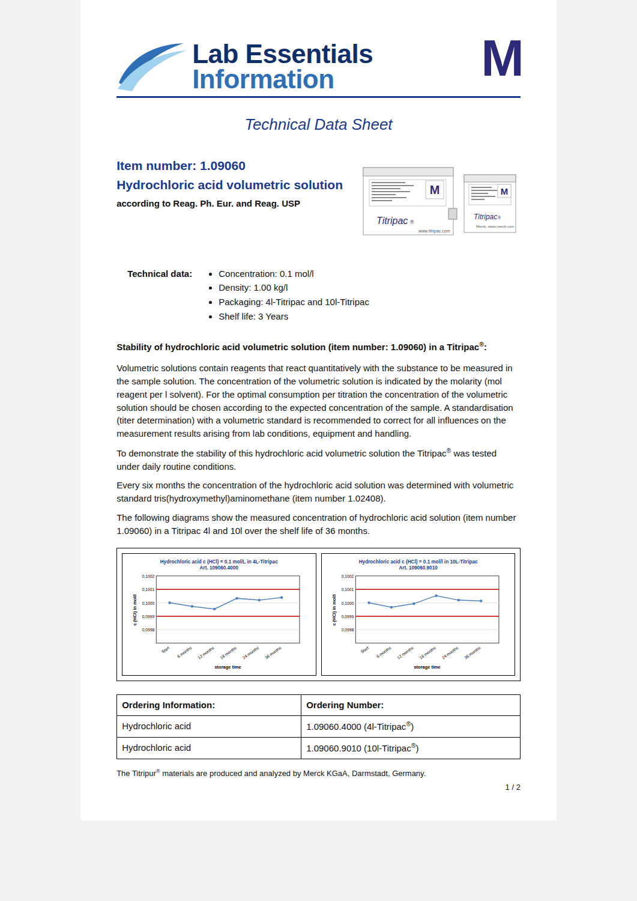Lab Essentials Information
M
Technical Data Sheet
Item number: 1.09060
Hydrochloric acid volumetric solution
according to Reag. Ph. Eur. and Reag. USP
M Titripac ® www.titripac.com M Titripac ® Merck, www.merck.com
Technical data:
Concentration: 0.1 mol/l
Density: 1.00 kg/l
Packaging: 4l-Titripac and 10l-Titripac
Shelf life: 3 Years
Stability of hydrochloric acid volumetric solution (item number: 1.09060) in a Titripac®:
Volumetric solutions contain reagents that react quantitatively with the substance to be measured in the sample solution. The concentration of the volumetric solution is indicated by the molarity (mol reagent per l solvent). For the optimal consumption per titration the concentration of the volumetric solution should be chosen according to the expected concentration of the sample. A standardisation (titer determination) with a volumetric standard is recommended to correct for all influences on the measurement results arising from lab conditions, equipment and handling.
To demonstrate the stability of this hydrochloric acid volumetric solution the Titripac® was tested under daily routine conditions.
Every six months the concentration of the hydrochloric acid solution was determined with volumetric standard tris(hydroxymethyl)aminomethane (item number 1.02408).
The following diagrams show the measured concentration of hydrochloric acid solution (item number 1.09060) in a Titripac 4l and 10l over the shelf life of 36 months.
Hydrochloric acid c (HCl) = 0.1 mol/L in 4L-Titripac Art. 109060.4000 0,1002 0,1001 0,1000 0,0999 0,0998 c (HCl) in mol/l Start 6 months 12 months 18 months 24 months 36 months storage time
Hydrochloric acid c (HCl) = 0.1 mol/l in 10L-Titripac Art. 109060.9010 0,1002 0,1001 0,1000 0,0999 0,0998 c (HCl) in mol/l Start 6 months 12 months 16 months 24 months 36 months storage time
| Ordering Information: | Ordering Number: |
| --- | --- |
| Hydrochloric acid | 1.09060.4000 (4l-Titripac ® ) |
| Hydrochloric acid | 1.09060.9010 (10l-Titripac ® ) |
The Titripur® materials are produced and analyzed by Merck KGaA, Darmstadt, Germany.
1 / 2